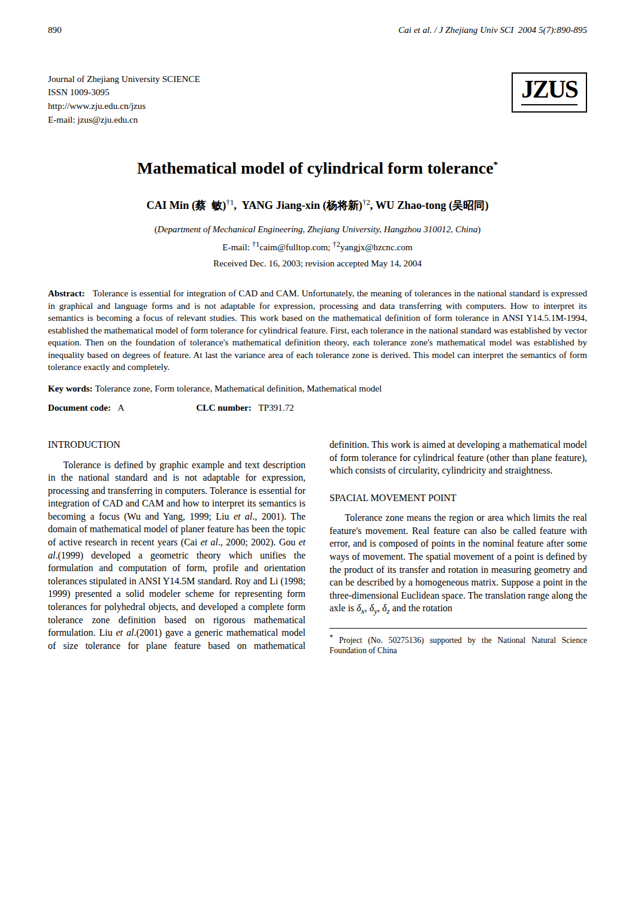890 Cai et al. / J Zhejiang Univ SCI 2004 5(7):890-895
Journal of Zhejiang University SCIENCE
ISSN 1009-3095
http://www.zju.edu.cn/jzus
E-mail: jzus@zju.edu.cn
JZUS
Mathematical model of cylindrical form tolerance*
CAI Min (蔡 敏)†1, YANG Jiang-xin (杨将新)†2, WU Zhao-tong (吴昭同)
(Department of Mechanical Engineering, Zhejiang University, Hangzhou 310012, China)
E-mail: †1caim@fulltop.com; †2yangjx@hzcnc.com
Received Dec. 16, 2003; revision accepted May 14, 2004
Abstract: Tolerance is essential for integration of CAD and CAM. Unfortunately, the meaning of tolerances in the national standard is expressed in graphical and language forms and is not adaptable for expression, processing and data transferring with computers. How to interpret its semantics is becoming a focus of relevant studies. This work based on the mathematical definition of form tolerance in ANSI Y14.5.1M-1994, established the mathematical model of form tolerance for cylindrical feature. First, each tolerance in the national standard was established by vector equation. Then on the foundation of tolerance's mathematical definition theory, each tolerance zone's mathematical model was established by inequality based on degrees of feature. At last the variance area of each tolerance zone is derived. This model can interpret the semantics of form tolerance exactly and completely.
Key words: Tolerance zone, Form tolerance, Mathematical definition, Mathematical model
Document code: A CLC number: TP391.72
INTRODUCTION
Tolerance is defined by graphic example and text description in the national standard and is not adaptable for expression, processing and transferring in computers. Tolerance is essential for integration of CAD and CAM and how to interpret its semantics is becoming a focus (Wu and Yang, 1999; Liu et al., 2001). The domain of mathematical model of planer feature has been the topic of active research in recent years (Cai et al., 2000; 2002). Gou et al.(1999) developed a geometric theory which unifies the formulation and computation of form, profile and orientation tolerances stipulated in ANSI Y14.5M standard. Roy and Li (1998; 1999) presented a solid modeler scheme for representing form tolerances for polyhedral objects, and developed a complete form tolerance zone definition based on rigorous mathematical formulation. Liu et al.(2001) gave a generic mathematical model of size tolerance for plane feature based on mathematical definition. This work is aimed at developing a mathematical model of form tolerance for cylindrical feature (other than plane feature), which consists of circularity, cylindricity and straightness.
SPACIAL MOVEMENT POINT
Tolerance zone means the region or area which limits the real feature's movement. Real feature can also be called feature with error, and is composed of points in the nominal feature after some ways of movement. The spatial movement of a point is defined by the product of its transfer and rotation in measuring geometry and can be described by a homogeneous matrix. Suppose a point in the three-dimensional Euclidean space. The translation range along the axle is δx, δy, δz and the rotation
* Project (No. 50275136) supported by the National Natural Science Foundation of China